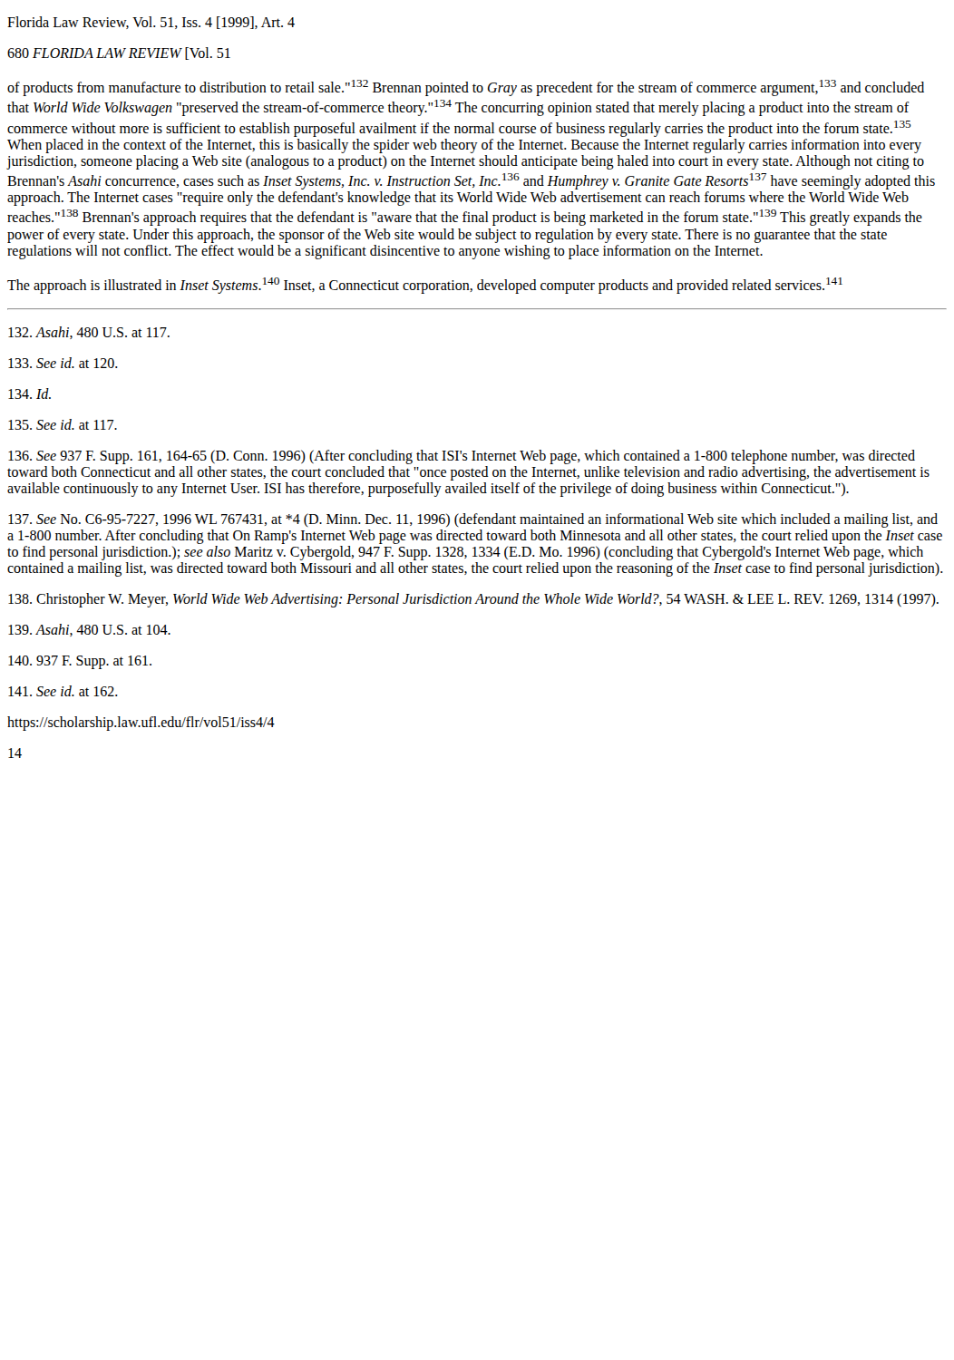Florida Law Review, Vol. 51, Iss. 4 [1999], Art. 4
680 FLORIDA LAW REVIEW [Vol. 51
of products from manufacture to distribution to retail sale."132 Brennan pointed to Gray as precedent for the stream of commerce argument,133 and concluded that World Wide Volkswagen "preserved the stream-of-commerce theory."134 The concurring opinion stated that merely placing a product into the stream of commerce without more is sufficient to establish purposeful availment if the normal course of business regularly carries the product into the forum state.135 When placed in the context of the Internet, this is basically the spider web theory of the Internet. Because the Internet regularly carries information into every jurisdiction, someone placing a Web site (analogous to a product) on the Internet should anticipate being haled into court in every state. Although not citing to Brennan's Asahi concurrence, cases such as Inset Systems, Inc. v. Instruction Set, Inc.136 and Humphrey v. Granite Gate Resorts137 have seemingly adopted this approach. The Internet cases "require only the defendant's knowledge that its World Wide Web advertisement can reach forums where the World Wide Web reaches."138 Brennan's approach requires that the defendant is "aware that the final product is being marketed in the forum state."139 This greatly expands the power of every state. Under this approach, the sponsor of the Web site would be subject to regulation by every state. There is no guarantee that the state regulations will not conflict. The effect would be a significant disincentive to anyone wishing to place information on the Internet.
The approach is illustrated in Inset Systems.140 Inset, a Connecticut corporation, developed computer products and provided related services.141
132. Asahi, 480 U.S. at 117.
133. See id. at 120.
134. Id.
135. See id. at 117.
136. See 937 F. Supp. 161, 164-65 (D. Conn. 1996) (After concluding that ISI's Internet Web page, which contained a 1-800 telephone number, was directed toward both Connecticut and all other states, the court concluded that "once posted on the Internet, unlike television and radio advertising, the advertisement is available continuously to any Internet User. ISI has therefore, purposefully availed itself of the privilege of doing business within Connecticut.").
137. See No. C6-95-7227, 1996 WL 767431, at *4 (D. Minn. Dec. 11, 1996) (defendant maintained an informational Web site which included a mailing list, and a 1-800 number. After concluding that On Ramp's Internet Web page was directed toward both Minnesota and all other states, the court relied upon the Inset case to find personal jurisdiction.); see also Maritz v. Cybergold, 947 F. Supp. 1328, 1334 (E.D. Mo. 1996) (concluding that Cybergold's Internet Web page, which contained a mailing list, was directed toward both Missouri and all other states, the court relied upon the reasoning of the Inset case to find personal jurisdiction).
138. Christopher W. Meyer, World Wide Web Advertising: Personal Jurisdiction Around the Whole Wide World?, 54 WASH. & LEE L. REV. 1269, 1314 (1997).
139. Asahi, 480 U.S. at 104.
140. 937 F. Supp. at 161.
141. See id. at 162.
https://scholarship.law.ufl.edu/flr/vol51/iss4/4
14